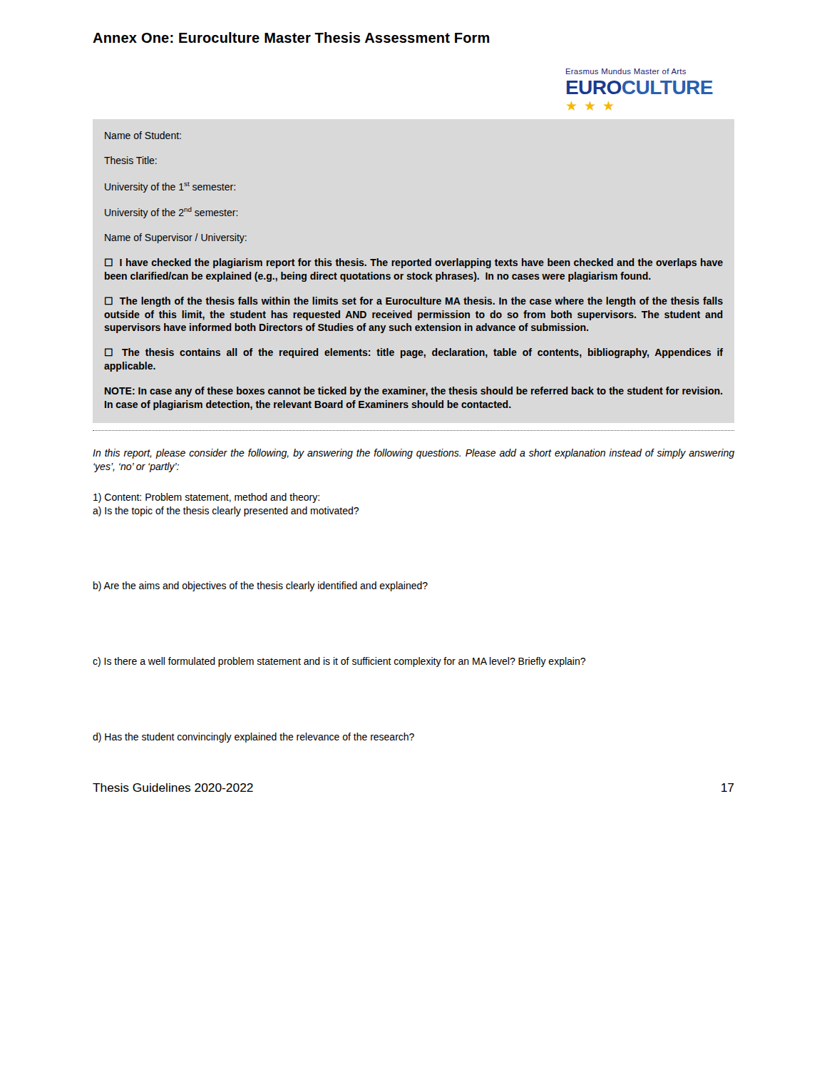Annex One: Euroculture Master Thesis Assessment Form
Erasmus Mundus Master of Arts EUROCULTURE ★ ★ ★
Name of Student:
Thesis Title:
University of the 1st semester:
University of the 2nd semester:
Name of Supervisor / University:
☐ I have checked the plagiarism report for this thesis. The reported overlapping texts have been checked and the overlaps have been clarified/can be explained (e.g., being direct quotations or stock phrases). In no cases were plagiarism found.
☐ The length of the thesis falls within the limits set for a Euroculture MA thesis. In the case where the length of the thesis falls outside of this limit, the student has requested AND received permission to do so from both supervisors. The student and supervisors have informed both Directors of Studies of any such extension in advance of submission.
☐ The thesis contains all of the required elements: title page, declaration, table of contents, bibliography, Appendices if applicable.
NOTE: In case any of these boxes cannot be ticked by the examiner, the thesis should be referred back to the student for revision. In case of plagiarism detection, the relevant Board of Examiners should be contacted.
In this report, please consider the following, by answering the following questions. Please add a short explanation instead of simply answering ‘yes’, ‘no’ or ‘partly’:
1) Content: Problem statement, method and theory:
a) Is the topic of the thesis clearly presented and motivated?
b) Are the aims and objectives of the thesis clearly identified and explained?
c) Is there a well formulated problem statement and is it of sufficient complexity for an MA level? Briefly explain?
d) Has the student convincingly explained the relevance of the research?
Thesis Guidelines 2020-2022 17